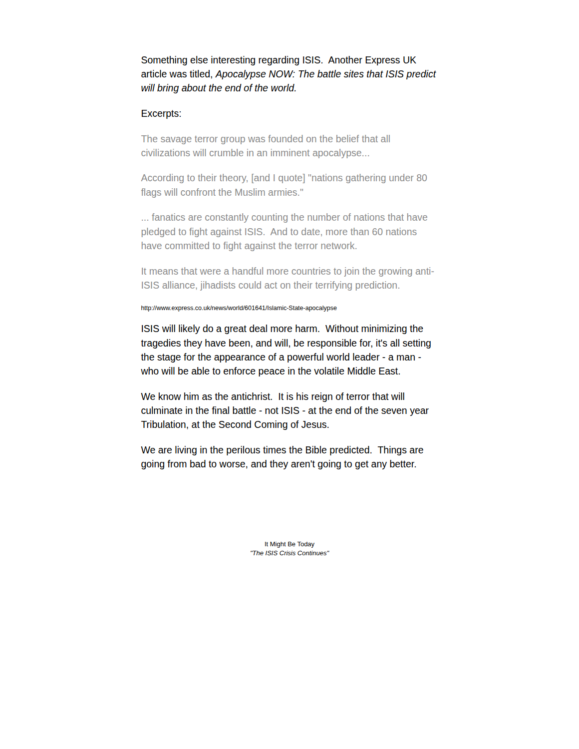Something else interesting regarding ISIS. Another Express UK article was titled, Apocalypse NOW: The battle sites that ISIS predict will bring about the end of the world.
Excerpts:
The savage terror group was founded on the belief that all civilizations will crumble in an imminent apocalypse...
According to their theory, [and I quote] "nations gathering under 80 flags will confront the Muslim armies."
... fanatics are constantly counting the number of nations that have pledged to fight against ISIS. And to date, more than 60 nations have committed to fight against the terror network.
It means that were a handful more countries to join the growing anti-ISIS alliance, jihadists could act on their terrifying prediction.
http://www.express.co.uk/news/world/601641/Islamic-State-apocalypse
ISIS will likely do a great deal more harm. Without minimizing the tragedies they have been, and will, be responsible for, it's all setting the stage for the appearance of a powerful world leader - a man - who will be able to enforce peace in the volatile Middle East.
We know him as the antichrist. It is his reign of terror that will culminate in the final battle - not ISIS - at the end of the seven year Tribulation, at the Second Coming of Jesus.
We are living in the perilous times the Bible predicted. Things are going from bad to worse, and they aren't going to get any better.
It Might Be Today
"The ISIS Crisis Continues"